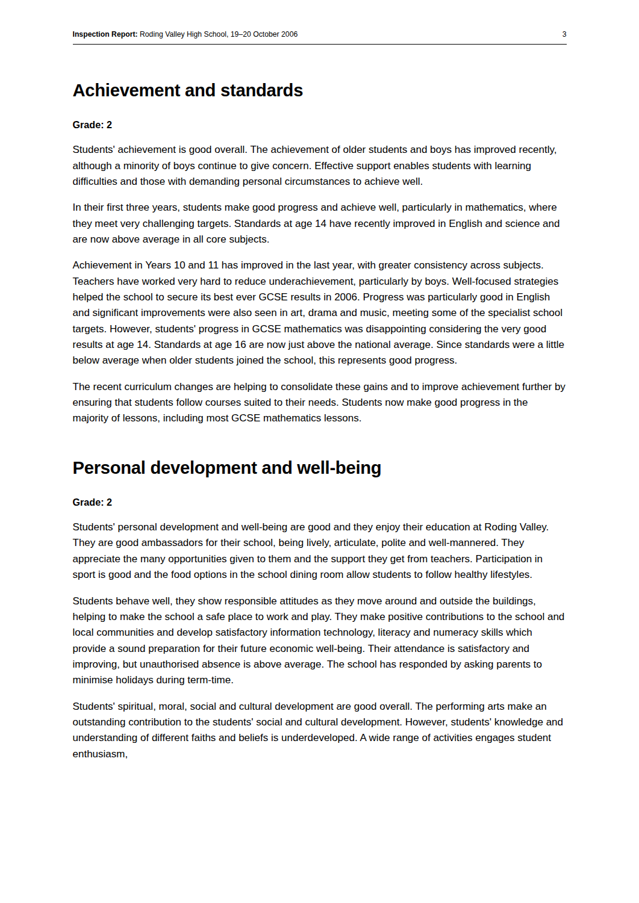Inspection Report: Roding Valley High School, 19–20 October 2006
3
Achievement and standards
Grade: 2
Students' achievement is good overall. The achievement of older students and boys has improved recently, although a minority of boys continue to give concern. Effective support enables students with learning difficulties and those with demanding personal circumstances to achieve well.
In their first three years, students make good progress and achieve well, particularly in mathematics, where they meet very challenging targets. Standards at age 14 have recently improved in English and science and are now above average in all core subjects.
Achievement in Years 10 and 11 has improved in the last year, with greater consistency across subjects. Teachers have worked very hard to reduce underachievement, particularly by boys. Well-focused strategies helped the school to secure its best ever GCSE results in 2006. Progress was particularly good in English and significant improvements were also seen in art, drama and music, meeting some of the specialist school targets. However, students' progress in GCSE mathematics was disappointing considering the very good results at age 14. Standards at age 16 are now just above the national average. Since standards were a little below average when older students joined the school, this represents good progress.
The recent curriculum changes are helping to consolidate these gains and to improve achievement further by ensuring that students follow courses suited to their needs. Students now make good progress in the majority of lessons, including most GCSE mathematics lessons.
Personal development and well-being
Grade: 2
Students' personal development and well-being are good and they enjoy their education at Roding Valley. They are good ambassadors for their school, being lively, articulate, polite and well-mannered. They appreciate the many opportunities given to them and the support they get from teachers. Participation in sport is good and the food options in the school dining room allow students to follow healthy lifestyles.
Students behave well, they show responsible attitudes as they move around and outside the buildings, helping to make the school a safe place to work and play. They make positive contributions to the school and local communities and develop satisfactory information technology, literacy and numeracy skills which provide a sound preparation for their future economic well-being. Their attendance is satisfactory and improving, but unauthorised absence is above average. The school has responded by asking parents to minimise holidays during term-time.
Students' spiritual, moral, social and cultural development are good overall. The performing arts make an outstanding contribution to the students' social and cultural development. However, students' knowledge and understanding of different faiths and beliefs is underdeveloped. A wide range of activities engages student enthusiasm,